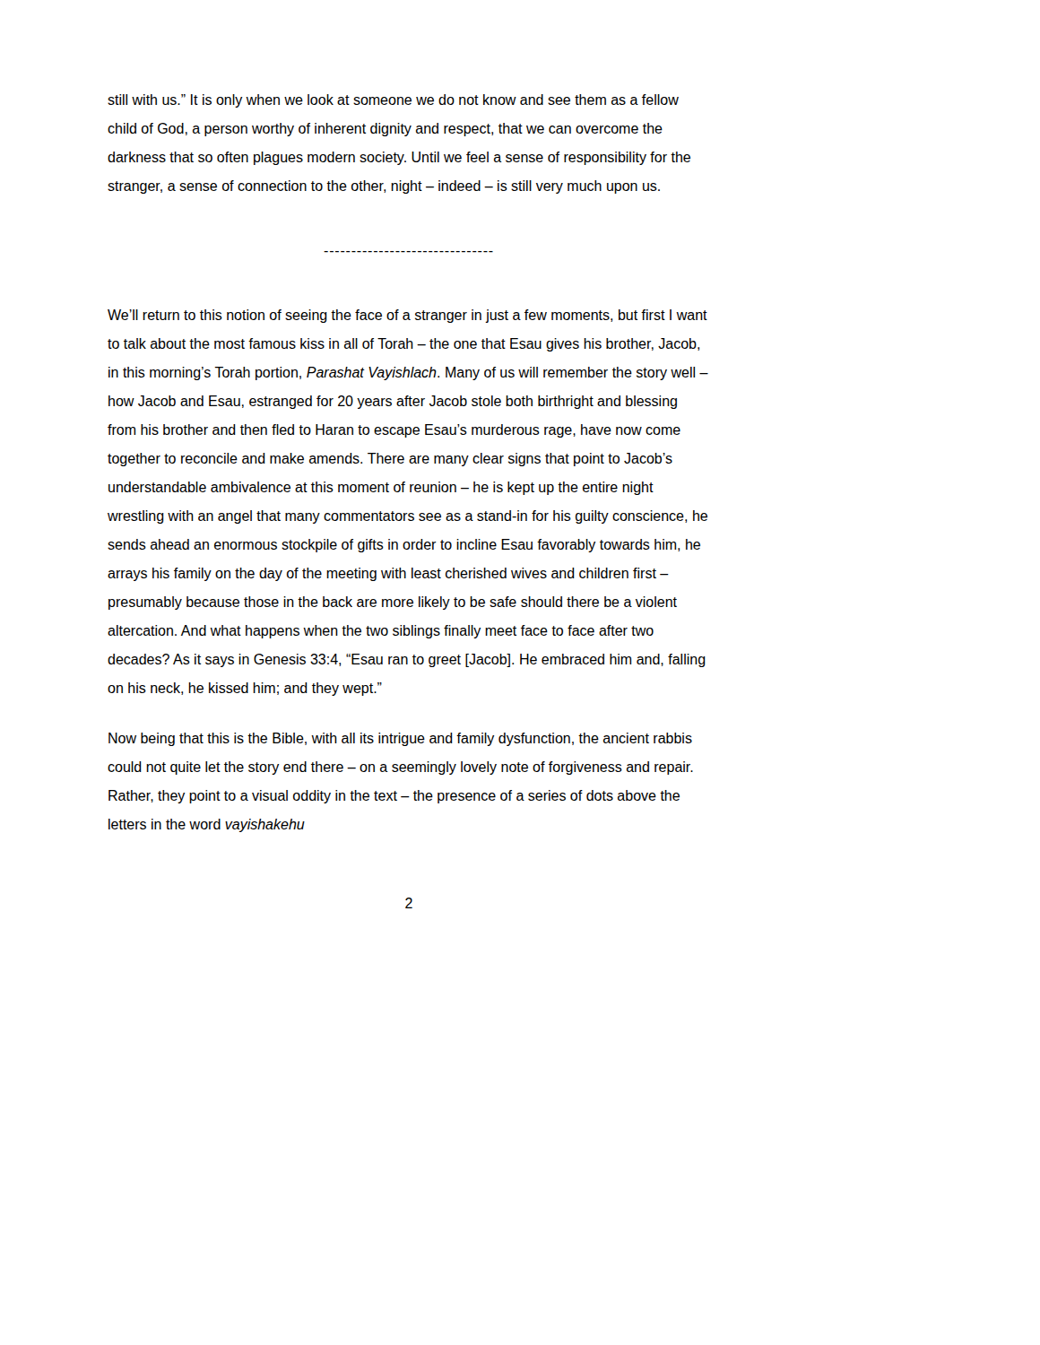still with us.” It is only when we look at someone we do not know and see them as a fellow child of God, a person worthy of inherent dignity and respect, that we can overcome the darkness that so often plagues modern society. Until we feel a sense of responsibility for the stranger, a sense of connection to the other, night – indeed – is still very much upon us.
-------------------------------
We’ll return to this notion of seeing the face of a stranger in just a few moments, but first I want to talk about the most famous kiss in all of Torah – the one that Esau gives his brother, Jacob, in this morning’s Torah portion, Parashat Vayishlach. Many of us will remember the story well – how Jacob and Esau, estranged for 20 years after Jacob stole both birthright and blessing from his brother and then fled to Haran to escape Esau’s murderous rage, have now come together to reconcile and make amends. There are many clear signs that point to Jacob’s understandable ambivalence at this moment of reunion – he is kept up the entire night wrestling with an angel that many commentators see as a stand-in for his guilty conscience, he sends ahead an enormous stockpile of gifts in order to incline Esau favorably towards him, he arrays his family on the day of the meeting with least cherished wives and children first – presumably because those in the back are more likely to be safe should there be a violent altercation. And what happens when the two siblings finally meet face to face after two decades? As it says in Genesis 33:4, “Esau ran to greet [Jacob]. He embraced him and, falling on his neck, he kissed him; and they wept.”
Now being that this is the Bible, with all its intrigue and family dysfunction, the ancient rabbis could not quite let the story end there – on a seemingly lovely note of forgiveness and repair. Rather, they point to a visual oddity in the text – the presence of a series of dots above the letters in the word vayishakehu
2